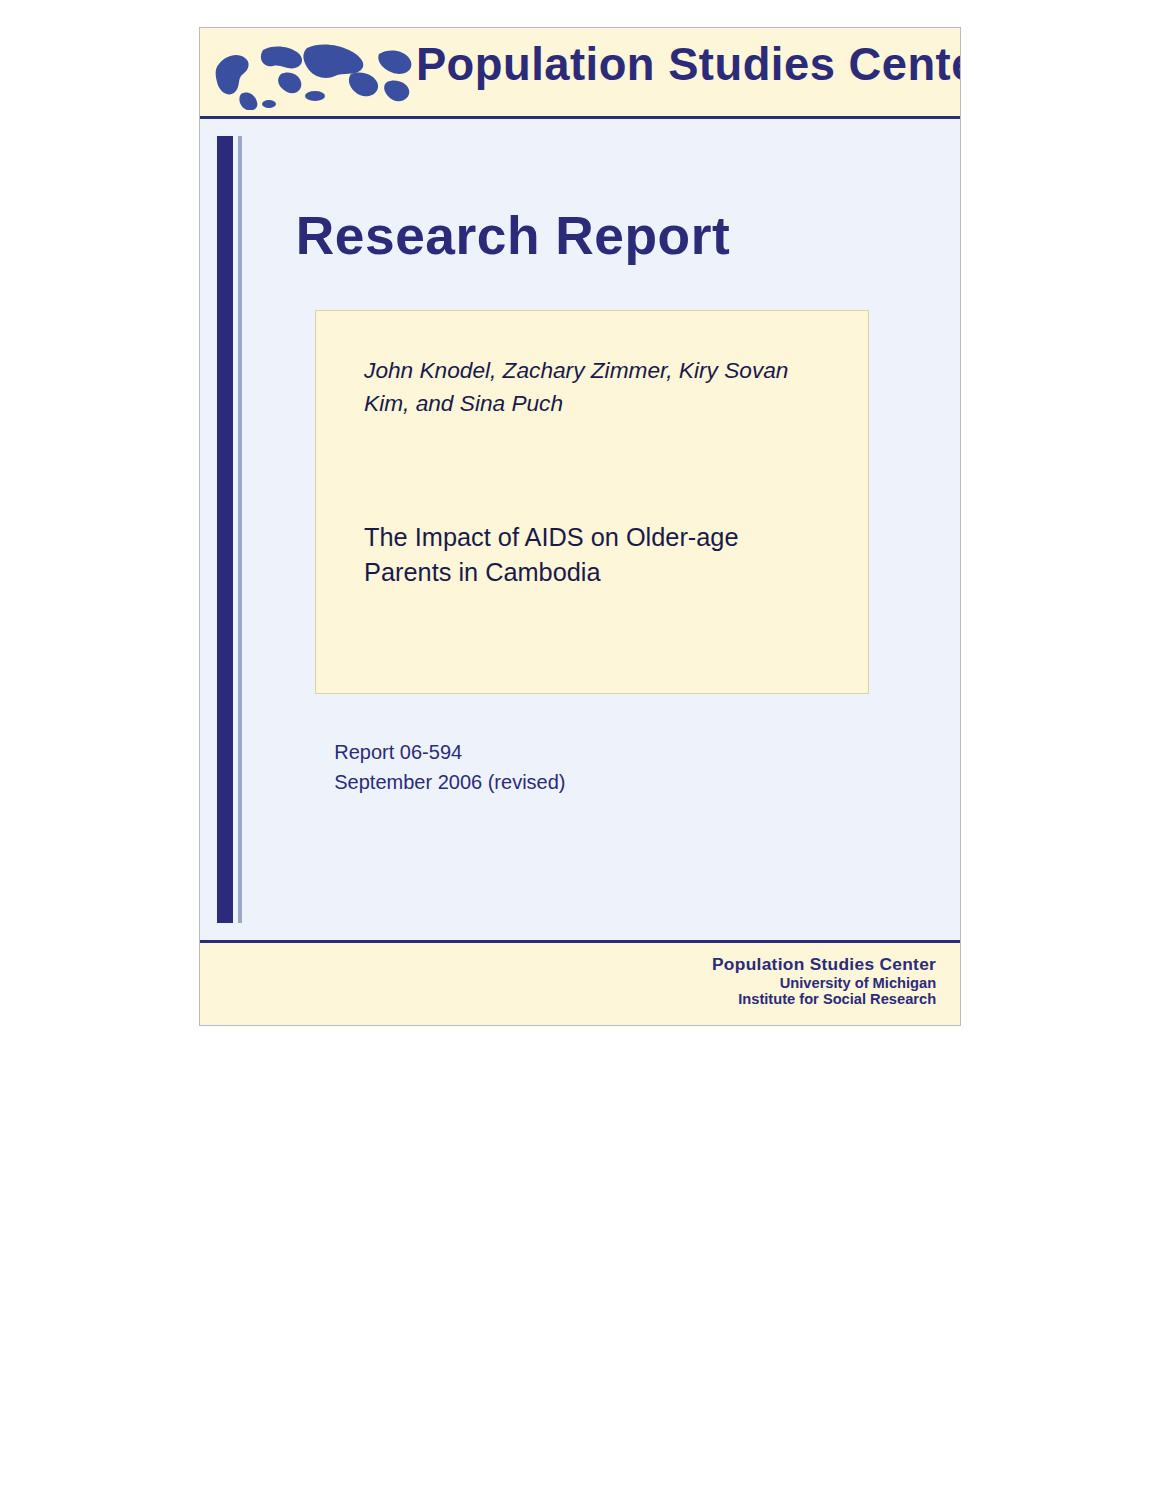Population Studies Center
Research Report
John Knodel, Zachary Zimmer, Kiry Sovan Kim, and Sina Puch
The Impact of AIDS on Older-age Parents in Cambodia
Report 06-594
September 2006 (revised)
Population Studies Center
University of Michigan
Institute for Social Research